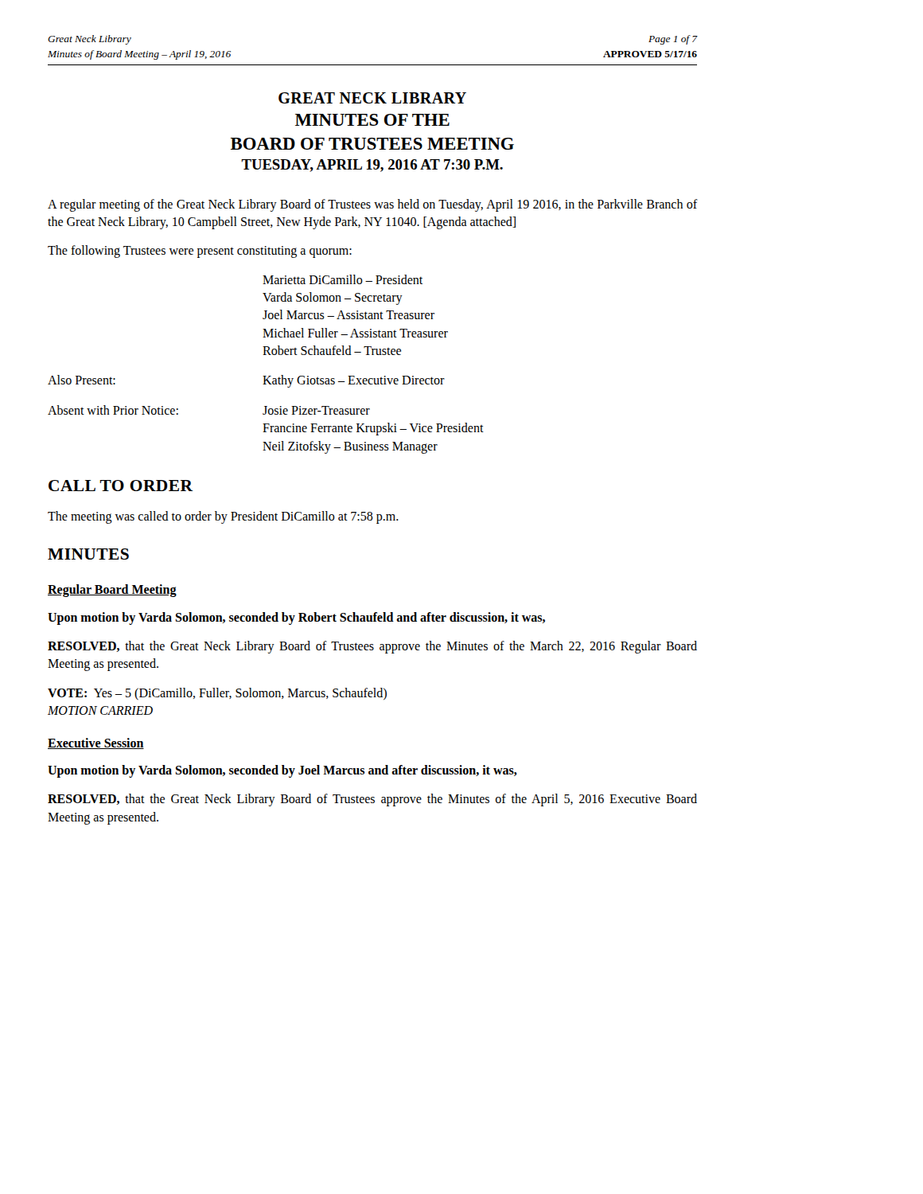Great Neck Library
Minutes of Board Meeting – April 19, 2016
Page 1 of 7
APPROVED 5/17/16
GREAT NECK LIBRARY
MINUTES OF THE
BOARD OF TRUSTEES MEETING
TUESDAY, APRIL 19, 2016 AT 7:30 P.M.
A regular meeting of the Great Neck Library Board of Trustees was held on Tuesday, April 19 2016, in the Parkville Branch of the Great Neck Library, 10 Campbell Street, New Hyde Park, NY 11040. [Agenda attached]
The following Trustees were present constituting a quorum:
Marietta DiCamillo – President
Varda Solomon – Secretary
Joel Marcus – Assistant Treasurer
Michael Fuller – Assistant Treasurer
Robert Schaufeld – Trustee
| Also Present: | Kathy Giotsas – Executive Director |
| Absent with Prior Notice: | Josie Pizer-Treasurer Francine Ferrante Krupski – Vice President Neil Zitofsky – Business Manager |
CALL TO ORDER
The meeting was called to order by President DiCamillo at 7:58 p.m.
MINUTES
Regular Board Meeting
Upon motion by Varda Solomon, seconded by Robert Schaufeld and after discussion, it was,
RESOLVED, that the Great Neck Library Board of Trustees approve the Minutes of the March 22, 2016 Regular Board Meeting as presented.
VOTE: Yes – 5 (DiCamillo, Fuller, Solomon, Marcus, Schaufeld)
MOTION CARRIED
Executive Session
Upon motion by Varda Solomon, seconded by Joel Marcus and after discussion, it was,
RESOLVED, that the Great Neck Library Board of Trustees approve the Minutes of the April 5, 2016 Executive Board Meeting as presented.